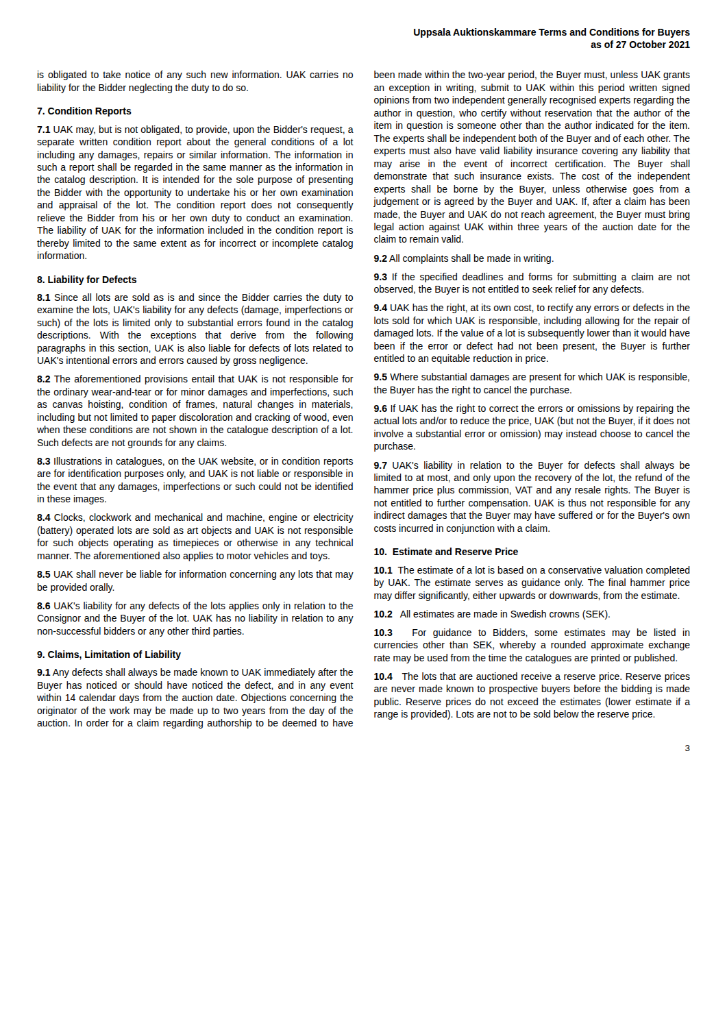Uppsala Auktionskammare Terms and Conditions for Buyers
as of 27 October 2021
is obligated to take notice of any such new information. UAK carries no liability for the Bidder neglecting the duty to do so.
7. Condition Reports
7.1 UAK may, but is not obligated, to provide, upon the Bidder's request, a separate written condition report about the general conditions of a lot including any damages, repairs or similar information. The information in such a report shall be regarded in the same manner as the information in the catalog description. It is intended for the sole purpose of presenting the Bidder with the opportunity to undertake his or her own examination and appraisal of the lot. The condition report does not consequently relieve the Bidder from his or her own duty to conduct an examination. The liability of UAK for the information included in the condition report is thereby limited to the same extent as for incorrect or incomplete catalog information.
8. Liability for Defects
8.1 Since all lots are sold as is and since the Bidder carries the duty to examine the lots, UAK's liability for any defects (damage, imperfections or such) of the lots is limited only to substantial errors found in the catalog descriptions. With the exceptions that derive from the following paragraphs in this section, UAK is also liable for defects of lots related to UAK's intentional errors and errors caused by gross negligence.
8.2 The aforementioned provisions entail that UAK is not responsible for the ordinary wear-and-tear or for minor damages and imperfections, such as canvas hoisting, condition of frames, natural changes in materials, including but not limited to paper discoloration and cracking of wood, even when these conditions are not shown in the catalogue description of a lot. Such defects are not grounds for any claims.
8.3 Illustrations in catalogues, on the UAK website, or in condition reports are for identification purposes only, and UAK is not liable or responsible in the event that any damages, imperfections or such could not be identified in these images.
8.4 Clocks, clockwork and mechanical and machine, engine or electricity (battery) operated lots are sold as art objects and UAK is not responsible for such objects operating as timepieces or otherwise in any technical manner. The aforementioned also applies to motor vehicles and toys.
8.5 UAK shall never be liable for information concerning any lots that may be provided orally.
8.6 UAK's liability for any defects of the lots applies only in relation to the Consignor and the Buyer of the lot. UAK has no liability in relation to any non-successful bidders or any other third parties.
9. Claims, Limitation of Liability
9.1 Any defects shall always be made known to UAK immediately after the Buyer has noticed or should have noticed the defect, and in any event within 14 calendar days from the auction date. Objections concerning the originator of the work may be made up to two years from the day of the auction. In order for a claim regarding authorship to be deemed to have been made within the two-year period, the Buyer must, unless UAK grants an exception in writing, submit to UAK within this period written signed opinions from two independent generally recognised experts regarding the author in question, who certify without reservation that the author of the item in question is someone other than the author indicated for the item. The experts shall be independent both of the Buyer and of each other. The experts must also have valid liability insurance covering any liability that may arise in the event of incorrect certification. The Buyer shall demonstrate that such insurance exists. The cost of the independent experts shall be borne by the Buyer, unless otherwise goes from a judgement or is agreed by the Buyer and UAK. If, after a claim has been made, the Buyer and UAK do not reach agreement, the Buyer must bring legal action against UAK within three years of the auction date for the claim to remain valid.
9.2 All complaints shall be made in writing.
9.3 If the specified deadlines and forms for submitting a claim are not observed, the Buyer is not entitled to seek relief for any defects.
9.4 UAK has the right, at its own cost, to rectify any errors or defects in the lots sold for which UAK is responsible, including allowing for the repair of damaged lots. If the value of a lot is subsequently lower than it would have been if the error or defect had not been present, the Buyer is further entitled to an equitable reduction in price.
9.5 Where substantial damages are present for which UAK is responsible, the Buyer has the right to cancel the purchase.
9.6 If UAK has the right to correct the errors or omissions by repairing the actual lots and/or to reduce the price, UAK (but not the Buyer, if it does not involve a substantial error or omission) may instead choose to cancel the purchase.
9.7 UAK's liability in relation to the Buyer for defects shall always be limited to at most, and only upon the recovery of the lot, the refund of the hammer price plus commission, VAT and any resale rights. The Buyer is not entitled to further compensation. UAK is thus not responsible for any indirect damages that the Buyer may have suffered or for the Buyer's own costs incurred in conjunction with a claim.
10. Estimate and Reserve Price
10.1 The estimate of a lot is based on a conservative valuation completed by UAK. The estimate serves as guidance only. The final hammer price may differ significantly, either upwards or downwards, from the estimate.
10.2 All estimates are made in Swedish crowns (SEK).
10.3 For guidance to Bidders, some estimates may be listed in currencies other than SEK, whereby a rounded approximate exchange rate may be used from the time the catalogues are printed or published.
10.4 The lots that are auctioned receive a reserve price. Reserve prices are never made known to prospective buyers before the bidding is made public. Reserve prices do not exceed the estimates (lower estimate if a range is provided). Lots are not to be sold below the reserve price.
3